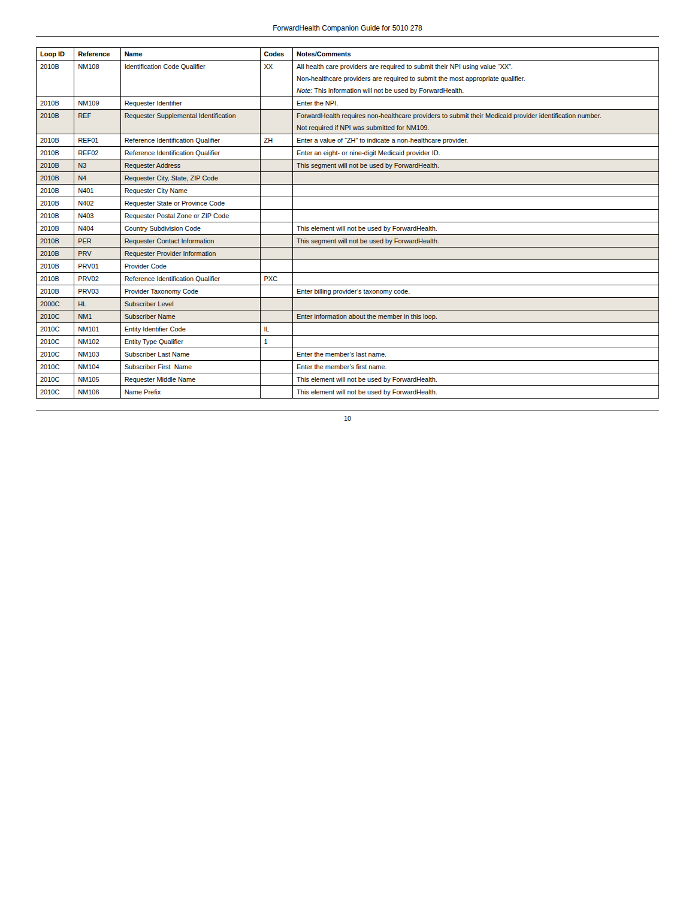ForwardHealth Companion Guide for 5010 278
| Loop ID | Reference | Name | Codes | Notes/Comments |
| --- | --- | --- | --- | --- |
| 2010B | NM108 | Identification Code Qualifier | XX | All health care providers are required to submit their NPI using value “XX”. Non-healthcare providers are required to submit the most appropriate qualifier. Note: This information will not be used by ForwardHealth. |
| 2010B | NM109 | Requester Identifier | | Enter the NPI. |
| 2010B | REF | Requester Supplemental Identification | | ForwardHealth requires non-healthcare providers to submit their Medicaid provider identification number. Not required if NPI was submitted for NM109. |
| 2010B | REF01 | Reference Identification Qualifier | ZH | Enter a value of “ZH” to indicate a non-healthcare provider. |
| 2010B | REF02 | Reference Identification Qualifier | | Enter an eight- or nine-digit Medicaid provider ID. |
| 2010B | N3 | Requester Address | | This segment will not be used by ForwardHealth. |
| 2010B | N4 | Requester City, State, ZIP Code | | |
| 2010B | N401 | Requester City Name | | |
| 2010B | N402 | Requester State or Province Code | | |
| 2010B | N403 | Requester Postal Zone or ZIP Code | | |
| 2010B | N404 | Country Subdivision Code | | This element will not be used by ForwardHealth. |
| 2010B | PER | Requester Contact Information | | This segment will not be used by ForwardHealth. |
| 2010B | PRV | Requester Provider Information | | |
| 2010B | PRV01 | Provider Code | | |
| 2010B | PRV02 | Reference Identification Qualifier | PXC | |
| 2010B | PRV03 | Provider Taxonomy Code | | Enter billing provider’s taxonomy code. |
| 2000C | HL | Subscriber Level | | |
| 2010C | NM1 | Subscriber Name | | Enter information about the member in this loop. |
| 2010C | NM101 | Entity Identifier Code | IL | |
| 2010C | NM102 | Entity Type Qualifier | 1 | |
| 2010C | NM103 | Subscriber Last Name | | Enter the member’s last name. |
| 2010C | NM104 | Subscriber First Name | | Enter the member’s first name. |
| 2010C | NM105 | Requester Middle Name | | This element will not be used by ForwardHealth. |
| 2010C | NM106 | Name Prefix | | This element will not be used by ForwardHealth. |
10